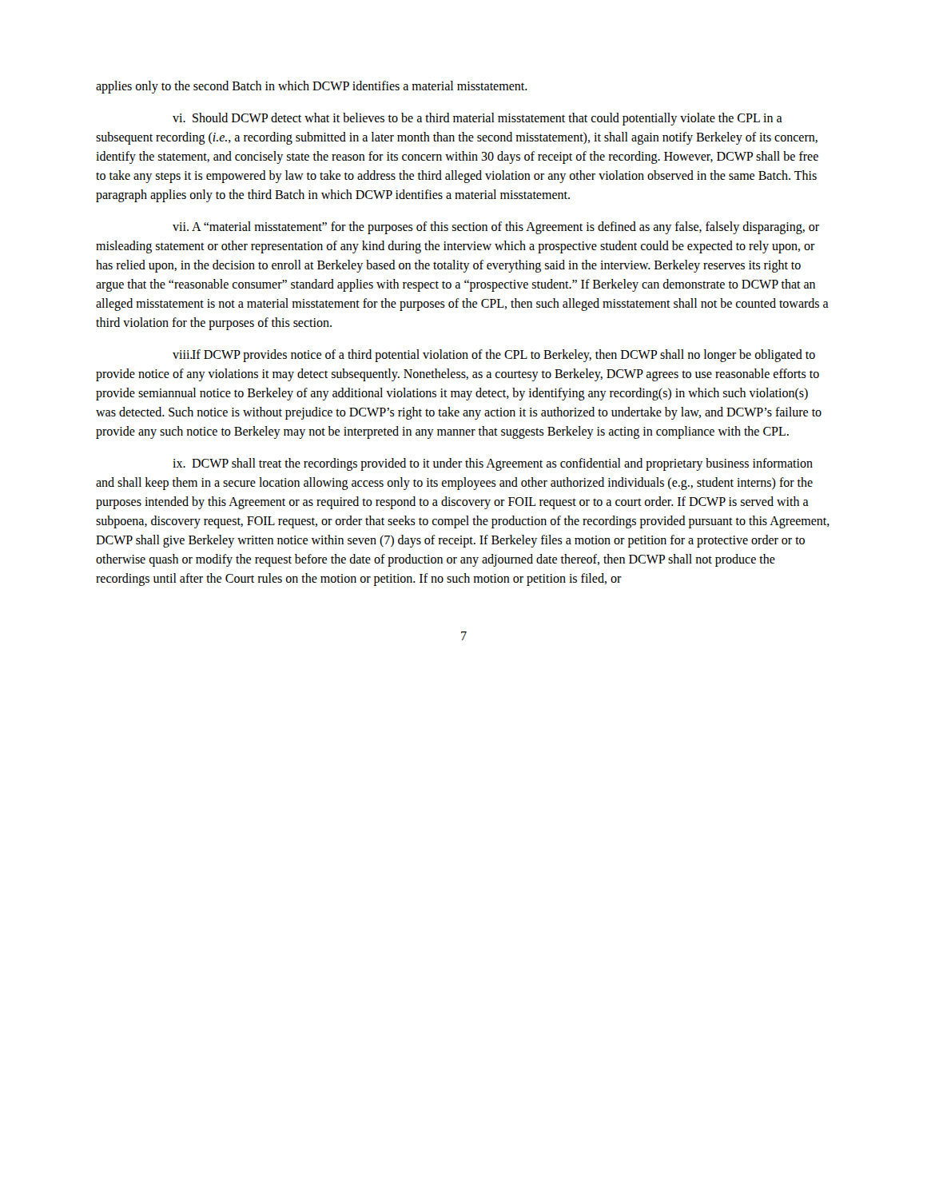applies only to the second Batch in which DCWP identifies a material misstatement.
vi. Should DCWP detect what it believes to be a third material misstatement that could potentially violate the CPL in a subsequent recording (i.e., a recording submitted in a later month than the second misstatement), it shall again notify Berkeley of its concern, identify the statement, and concisely state the reason for its concern within 30 days of receipt of the recording. However, DCWP shall be free to take any steps it is empowered by law to take to address the third alleged violation or any other violation observed in the same Batch. This paragraph applies only to the third Batch in which DCWP identifies a material misstatement.
vii. A “material misstatement” for the purposes of this section of this Agreement is defined as any false, falsely disparaging, or misleading statement or other representation of any kind during the interview which a prospective student could be expected to rely upon, or has relied upon, in the decision to enroll at Berkeley based on the totality of everything said in the interview. Berkeley reserves its right to argue that the “reasonable consumer” standard applies with respect to a “prospective student.” If Berkeley can demonstrate to DCWP that an alleged misstatement is not a material misstatement for the purposes of the CPL, then such alleged misstatement shall not be counted towards a third violation for the purposes of this section.
viii. If DCWP provides notice of a third potential violation of the CPL to Berkeley, then DCWP shall no longer be obligated to provide notice of any violations it may detect subsequently. Nonetheless, as a courtesy to Berkeley, DCWP agrees to use reasonable efforts to provide semiannual notice to Berkeley of any additional violations it may detect, by identifying any recording(s) in which such violation(s) was detected. Such notice is without prejudice to DCWP’s right to take any action it is authorized to undertake by law, and DCWP’s failure to provide any such notice to Berkeley may not be interpreted in any manner that suggests Berkeley is acting in compliance with the CPL.
ix. DCWP shall treat the recordings provided to it under this Agreement as confidential and proprietary business information and shall keep them in a secure location allowing access only to its employees and other authorized individuals (e.g., student interns) for the purposes intended by this Agreement or as required to respond to a discovery or FOIL request or to a court order. If DCWP is served with a subpoena, discovery request, FOIL request, or order that seeks to compel the production of the recordings provided pursuant to this Agreement, DCWP shall give Berkeley written notice within seven (7) days of receipt. If Berkeley files a motion or petition for a protective order or to otherwise quash or modify the request before the date of production or any adjourned date thereof, then DCWP shall not produce the recordings until after the Court rules on the motion or petition. If no such motion or petition is filed, or
7